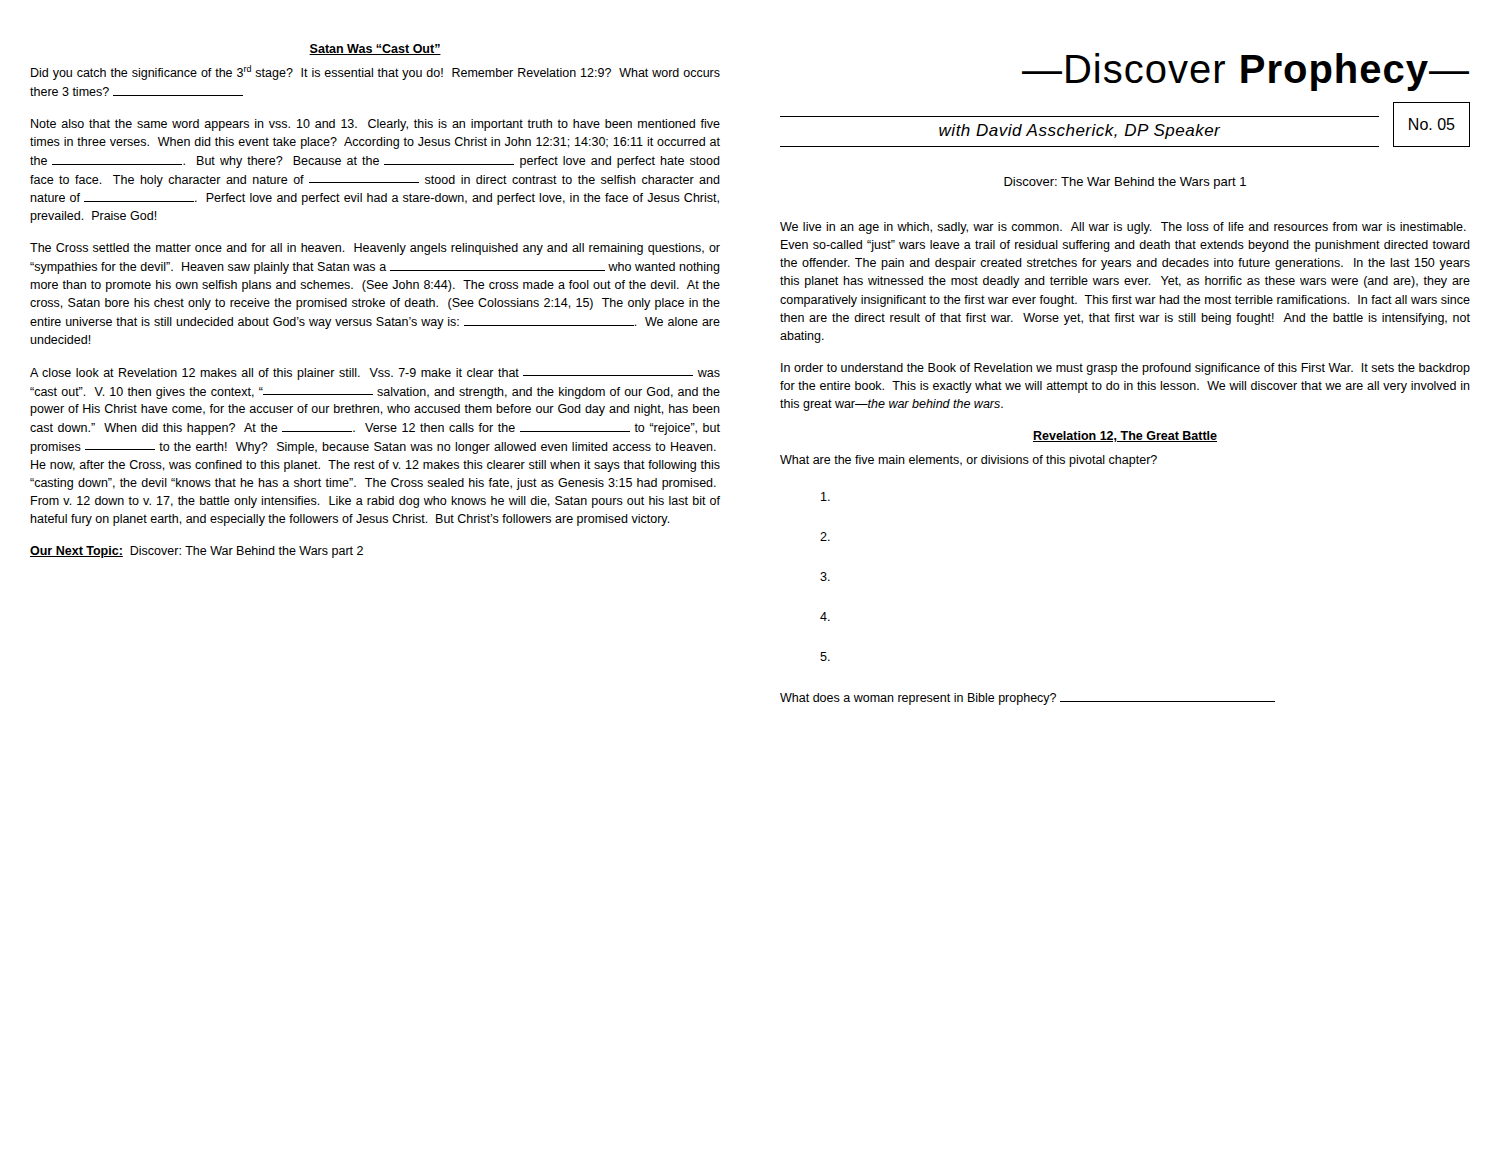Satan Was “Cast Out”
Did you catch the significance of the 3rd stage? It is essential that you do! Remember Revelation 12:9? What word occurs there 3 times?
Note also that the same word appears in vss. 10 and 13. Clearly, this is an important truth to have been mentioned five times in three verses. When did this event take place? According to Jesus Christ in John 12:31; 14:30; 16:11 it occurred at the . But why there? Because at the perfect love and perfect hate stood face to face. The holy character and nature of stood in direct contrast to the selfish character and nature of . Perfect love and perfect evil had a stare-down, and perfect love, in the face of Jesus Christ, prevailed. Praise God!
The Cross settled the matter once and for all in heaven. Heavenly angels relinquished any and all remaining questions, or “sympathies for the devil”. Heaven saw plainly that Satan was a who wanted nothing more than to promote his own selfish plans and schemes. (See John 8:44). The cross made a fool out of the devil. At the cross, Satan bore his chest only to receive the promised stroke of death. (See Colossians 2:14, 15) The only place in the entire universe that is still undecided about God’s way versus Satan’s way is: . We alone are undecided!
A close look at Revelation 12 makes all of this plainer still. Vss. 7-9 make it clear that was “cast out”. V. 10 then gives the context, “ salvation, and strength, and the kingdom of our God, and the power of His Christ have come, for the accuser of our brethren, who accused them before our God day and night, has been cast down.” When did this happen? At the . Verse 12 then calls for the to “rejoice”, but promises to the earth! Why? Simple, because Satan was no longer allowed even limited access to Heaven. He now, after the Cross, was confined to this planet. The rest of v. 12 makes this clearer still when it says that following this “casting down”, the devil “knows that he has a short time”. The Cross sealed his fate, just as Genesis 3:15 had promised. From v. 12 down to v. 17, the battle only intensifies. Like a rabid dog who knows he will die, Satan pours out his last bit of hateful fury on planet earth, and especially the followers of Jesus Christ. But Christ’s followers are promised victory.
Our Next Topic: Discover: The War Behind the Wars part 2
—Discover Prophecy—
with David Asscherick, DP Speaker
No. 05
Discover: The War Behind the Wars part 1
We live in an age in which, sadly, war is common. All war is ugly. The loss of life and resources from war is inestimable. Even so-called “just” wars leave a trail of residual suffering and death that extends beyond the punishment directed toward the offender. The pain and despair created stretches for years and decades into future generations. In the last 150 years this planet has witnessed the most deadly and terrible wars ever. Yet, as horrific as these wars were (and are), they are comparatively insignificant to the first war ever fought. This first war had the most terrible ramifications. In fact all wars since then are the direct result of that first war. Worse yet, that first war is still being fought! And the battle is intensifying, not abating.
In order to understand the Book of Revelation we must grasp the profound significance of this First War. It sets the backdrop for the entire book. This is exactly what we will attempt to do in this lesson. We will discover that we are all very involved in this great war—the war behind the wars.
Revelation 12, The Great Battle
What are the five main elements, or divisions of this pivotal chapter?
1.
2.
3.
4.
5.
What does a woman represent in Bible prophecy?